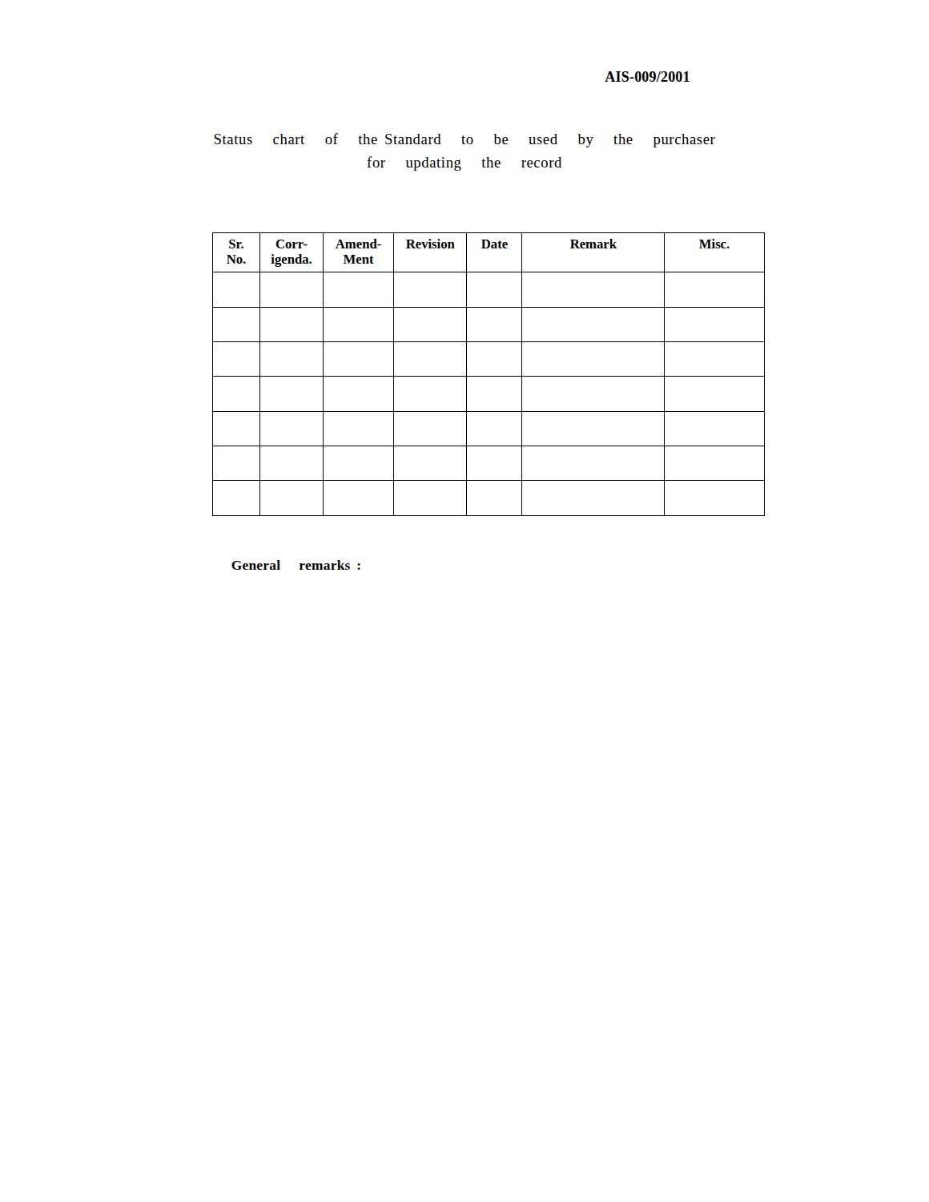AIS-009/2001
Status chart of the Standard to be used by the purchaser for updating the record
| Sr. No. | Corr- igenda. | Amend- Ment | Revision | Date | Remark | Misc. |
| --- | --- | --- | --- | --- | --- | --- |
General remarks :